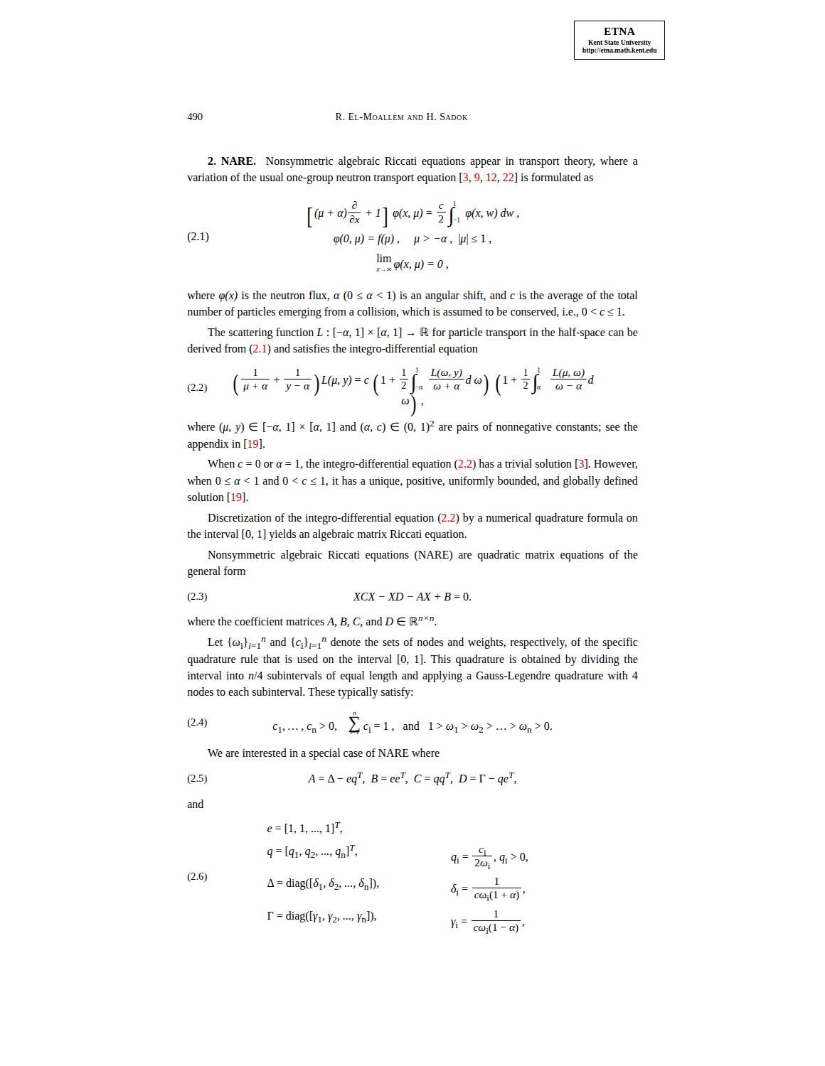ETNA
Kent State University
http://etna.math.kent.edu
490
R. El-Moallem and H. Sadok
2. NARE. Nonsymmetric algebraic Riccati equations appear in transport theory, where a variation of the usual one-group neutron transport equation [3, 9, 12, 22] is formulated as
(2.1)
[(μ + α)∂∂x + 1] φ(x, μ) = c 2∫1−1 φ(x, w) dw ,
φ(0, μ) = f(μ) , μ > −α , |μ| ≤ 1 ,
lim x→∞φ(x, μ) = 0 ,
where φ(x) is the neutron flux, α (0 ≤ α < 1) is an angular shift, and c is the average of the total number of particles emerging from a collision, which is assumed to be conserved, i.e., 0 < c ≤ 1.
The scattering function L : [−α, 1] × [α, 1] → ℝ for particle transport in the half-space can be derived from (2.1) and satisfies the integro-differential equation
(2.2)
(1 μ + α + 1 y − α) L(μ, y) = c (1 + 12∫1−α L(ω, y) ω + α d ω) (1 + 12∫1 α L(μ, ω) ω − α d ω) ,
where (μ, y) ∈ [−α, 1] × [α, 1] and (α, c) ∈ (0, 1)2 are pairs of nonnegative constants; see the appendix in [19].
When c = 0 or α = 1, the integro-differential equation (2.2) has a trivial solution [3]. However, when 0 ≤ α < 1 and 0 < c ≤ 1, it has a unique, positive, uniformly bounded, and globally defined solution [19].
Discretization of the integro-differential equation (2.2) by a numerical quadrature formula on the interval [0, 1] yields an algebraic matrix Riccati equation.
Nonsymmetric algebraic Riccati equations (NARE) are quadratic matrix equations of the general form
(2.3)
XCX − XD − AX + B = 0.
where the coefficient matrices A, B, C, and D ∈ ℝn×n.
Let {ωi}i=1n and {ci}i=1n denote the sets of nodes and weights, respectively, of the specific quadrature rule that is used on the interval [0, 1]. This quadrature is obtained by dividing the interval into n/4 subintervals of equal length and applying a Gauss-Legendre quadrature with 4 nodes to each subinterval. These typically satisfy:
(2.4)
c1, … , cn > 0, n∑i=1 ci = 1 , and 1 > ω1 > ω2 > … > ωn > 0.
We are interested in a special case of NARE where
(2.5)
A = Δ − eqT, B = eeT, C = qqT, D = Γ − qeT,
and
(2.6)
e = [1, 1, ..., 1]T,
q = [q1, q2, ..., qn]T,
qi = ci 2ωi, qi > 0,
Δ = diag([δ1, δ2, ..., δn]),
δi = 1 cωi(1 + α),
Γ = diag([γ1, γ2, ..., γn]),
γi = 1 cωi(1 − α),